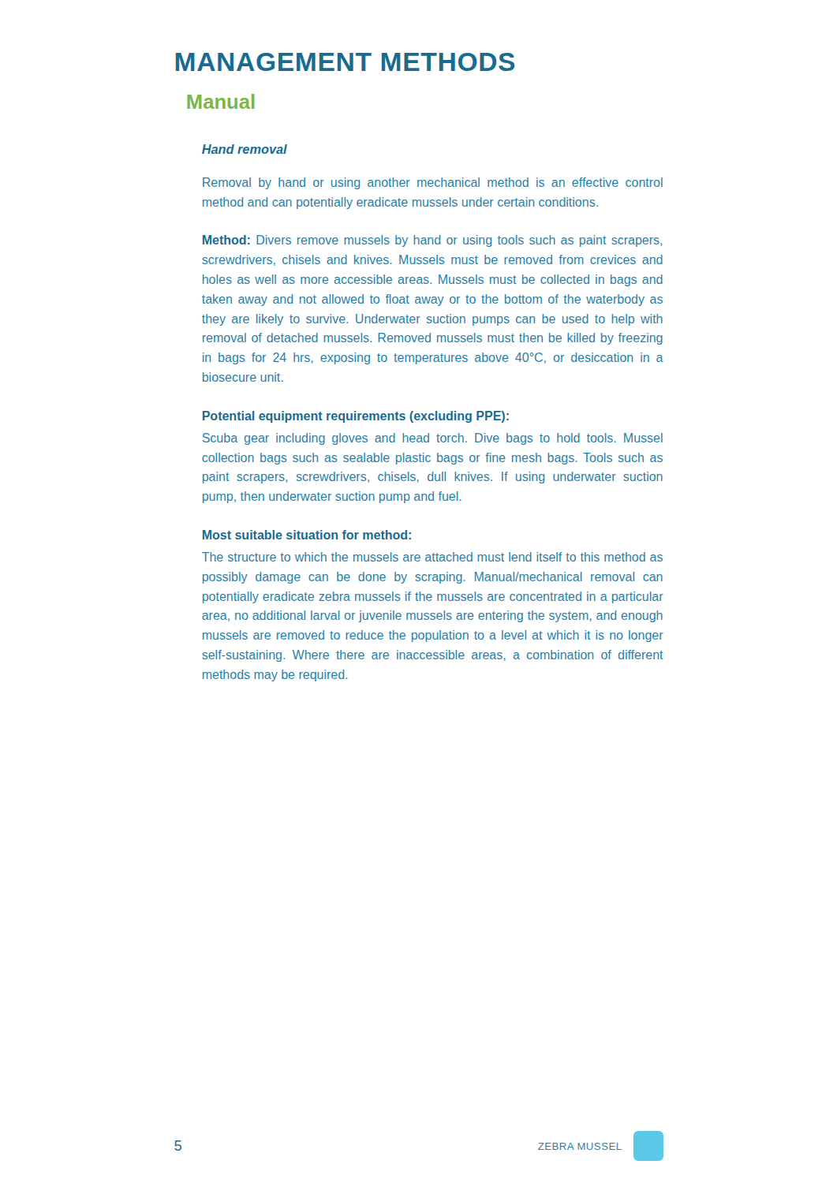MANAGEMENT METHODS
Manual
Hand removal
Removal by hand or using another mechanical method is an effective control method and can potentially eradicate mussels under certain conditions.
Method: Divers remove mussels by hand or using tools such as paint scrapers, screwdrivers, chisels and knives. Mussels must be removed from crevices and holes as well as more accessible areas. Mussels must be collected in bags and taken away and not allowed to float away or to the bottom of the waterbody as they are likely to survive. Underwater suction pumps can be used to help with removal of detached mussels. Removed mussels must then be killed by freezing in bags for 24 hrs, exposing to temperatures above 40°C, or desiccation in a biosecure unit.
Potential equipment requirements (excluding PPE):
Scuba gear including gloves and head torch. Dive bags to hold tools. Mussel collection bags such as sealable plastic bags or fine mesh bags. Tools such as paint scrapers, screwdrivers, chisels, dull knives. If using underwater suction pump, then underwater suction pump and fuel.
Most suitable situation for method:
The structure to which the mussels are attached must lend itself to this method as possibly damage can be done by scraping. Manual/mechanical removal can potentially eradicate zebra mussels if the mussels are concentrated in a particular area, no additional larval or juvenile mussels are entering the system, and enough mussels are removed to reduce the population to a level at which it is no longer self-sustaining. Where there are inaccessible areas, a combination of different methods may be required.
5
ZEBRA MUSSEL